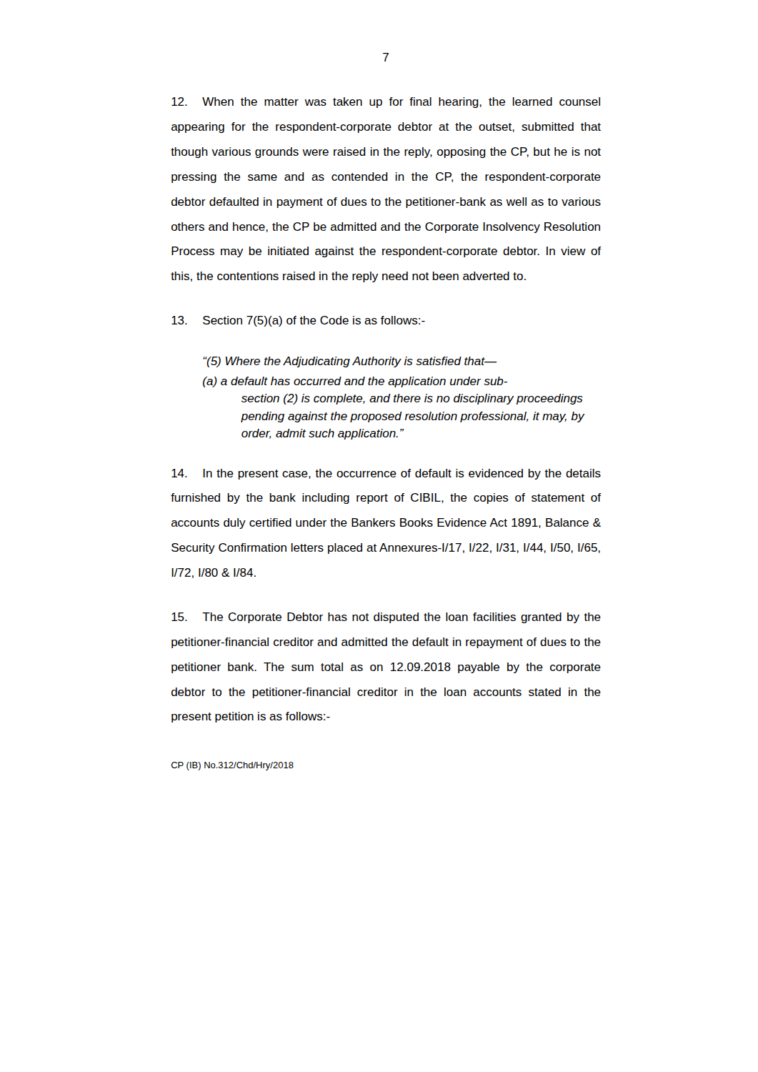7
12. When the matter was taken up for final hearing, the learned counsel appearing for the respondent-corporate debtor at the outset, submitted that though various grounds were raised in the reply, opposing the CP, but he is not pressing the same and as contended in the CP, the respondent-corporate debtor defaulted in payment of dues to the petitioner-bank as well as to various others and hence, the CP be admitted and the Corporate Insolvency Resolution Process may be initiated against the respondent-corporate debtor. In view of this, the contentions raised in the reply need not been adverted to.
13. Section 7(5)(a) of the Code is as follows:-
“(5) Where the Adjudicating Authority is satisfied that—
(a) a default has occurred and the application under sub-section (2) is complete, and there is no disciplinary proceedings pending against the proposed resolution professional, it may, by order, admit such application.”
14. In the present case, the occurrence of default is evidenced by the details furnished by the bank including report of CIBIL, the copies of statement of accounts duly certified under the Bankers Books Evidence Act 1891, Balance & Security Confirmation letters placed at Annexures-I/17, I/22, I/31, I/44, I/50, I/65, I/72, I/80 & I/84.
15. The Corporate Debtor has not disputed the loan facilities granted by the petitioner-financial creditor and admitted the default in repayment of dues to the petitioner bank. The sum total as on 12.09.2018 payable by the corporate debtor to the petitioner-financial creditor in the loan accounts stated in the present petition is as follows:-
CP (IB) No.312/Chd/Hry/2018